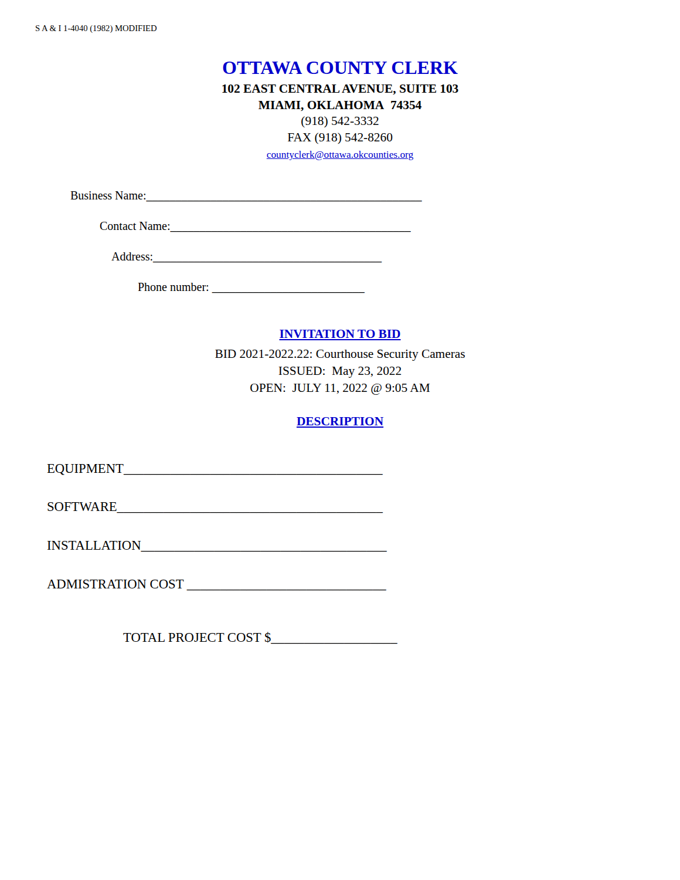S A & I 1-4040 (1982) MODIFIED
OTTAWA COUNTY CLERK
102 EAST CENTRAL AVENUE, SUITE 103
MIAMI, OKLAHOMA 74354
(918) 542-3332
FAX (918) 542-8260
countyclerk@ottawa.okcounties.org
Business Name:_______________________________________________
Contact Name:_________________________________________
Address:_______________________________________
Phone number: __________________________
INVITATION TO BID
BID 2021-2022.22: Courthouse Security Cameras
ISSUED: May 23, 2022
OPEN: JULY 11, 2022 @ 9:05 AM
DESCRIPTION
EQUIPMENT_______________________________________
SOFTWARE________________________________________
INSTALLATION_____________________________________
ADMISTRATION COST ______________________________
TOTAL PROJECT COST $___________________